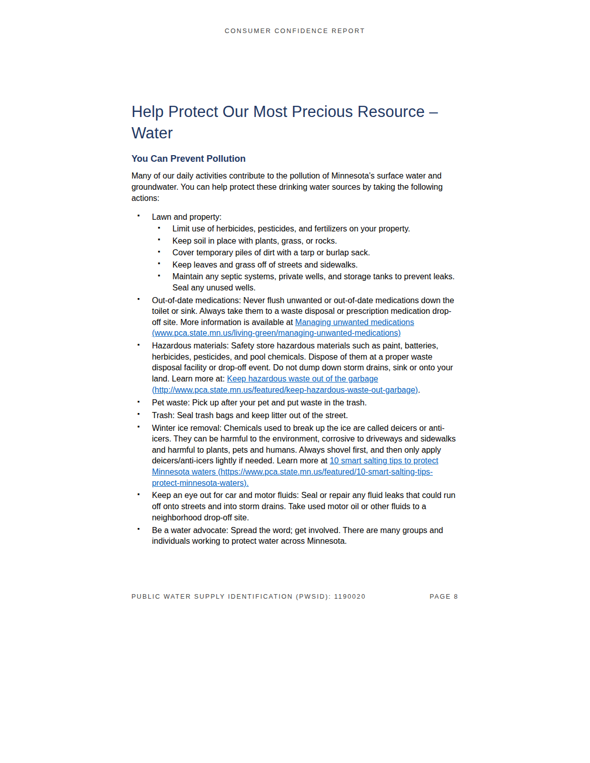Consumer Confidence Report
Help Protect Our Most Precious Resource – Water
You Can Prevent Pollution
Many of our daily activities contribute to the pollution of Minnesota’s surface water and groundwater. You can help protect these drinking water sources by taking the following actions:
Lawn and property:
Limit use of herbicides, pesticides, and fertilizers on your property.
Keep soil in place with plants, grass, or rocks.
Cover temporary piles of dirt with a tarp or burlap sack.
Keep leaves and grass off of streets and sidewalks.
Maintain any septic systems, private wells, and storage tanks to prevent leaks. Seal any unused wells.
Out-of-date medications: Never flush unwanted or out-of-date medications down the toilet or sink. Always take them to a waste disposal or prescription medication drop-off site. More information is available at Managing unwanted medications (www.pca.state.mn.us/living-green/managing-unwanted-medications)
Hazardous materials: Safety store hazardous materials such as paint, batteries, herbicides, pesticides, and pool chemicals. Dispose of them at a proper waste disposal facility or drop-off event. Do not dump down storm drains, sink or onto your land. Learn more at: Keep hazardous waste out of the garbage (http://www.pca.state.mn.us/featured/keep-hazardous-waste-out-garbage).
Pet waste: Pick up after your pet and put waste in the trash.
Trash: Seal trash bags and keep litter out of the street.
Winter ice removal: Chemicals used to break up the ice are called deicers or anti-icers. They can be harmful to the environment, corrosive to driveways and sidewalks and harmful to plants, pets and humans. Always shovel first, and then only apply deicers/anti-icers lightly if needed. Learn more at 10 smart salting tips to protect Minnesota waters (https://www.pca.state.mn.us/featured/10-smart-salting-tips-protect-minnesota-waters).
Keep an eye out for car and motor fluids: Seal or repair any fluid leaks that could run off onto streets and into storm drains. Take used motor oil or other fluids to a neighborhood drop-off site.
Be a water advocate: Spread the word; get involved. There are many groups and individuals working to protect water across Minnesota.
Public water supply identification (PWSID): 1190020
Page 8